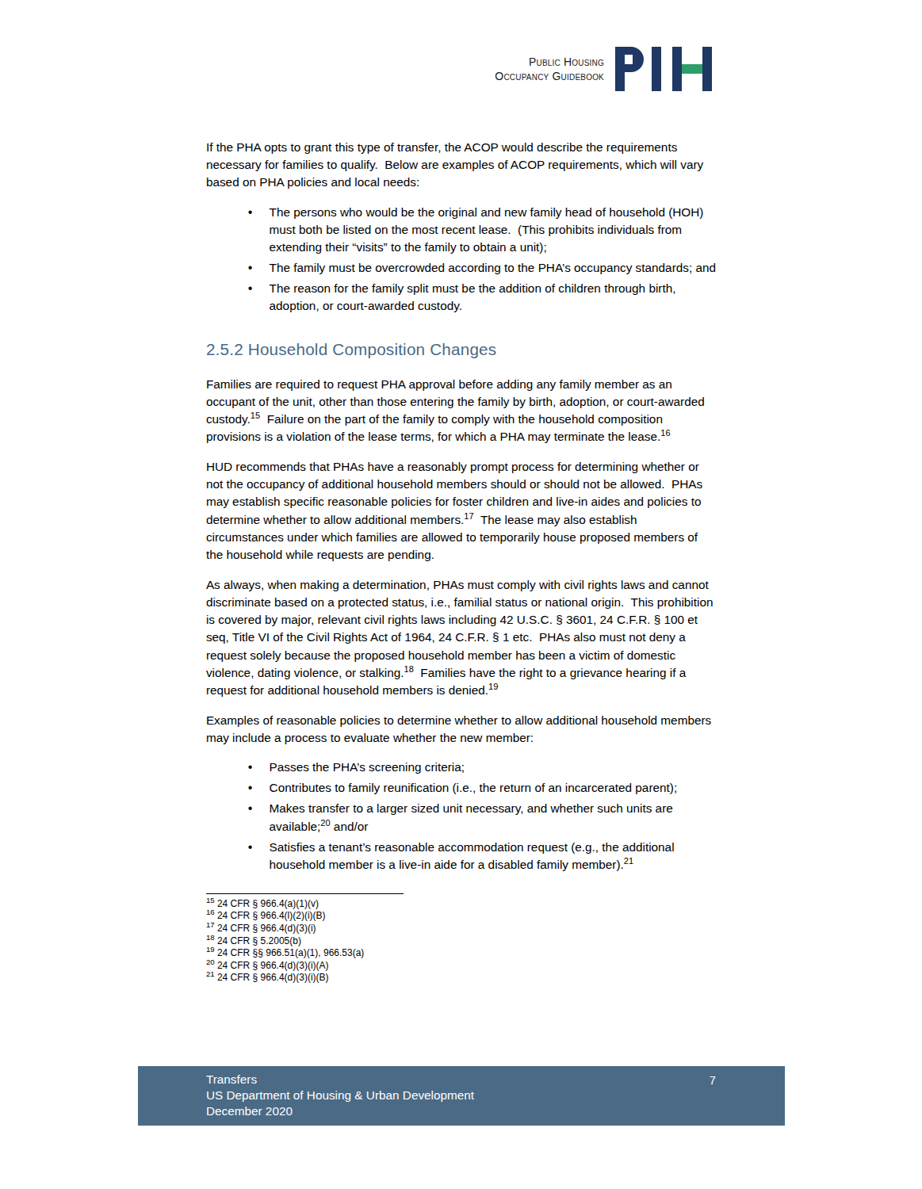Public Housing
Occupancy Guidebook
If the PHA opts to grant this type of transfer, the ACOP would describe the requirements necessary for families to qualify. Below are examples of ACOP requirements, which will vary based on PHA policies and local needs:
The persons who would be the original and new family head of household (HOH) must both be listed on the most recent lease. (This prohibits individuals from extending their “visits” to the family to obtain a unit);
The family must be overcrowded according to the PHA’s occupancy standards; and
The reason for the family split must be the addition of children through birth, adoption, or court-awarded custody.
2.5.2 Household Composition Changes
Families are required to request PHA approval before adding any family member as an occupant of the unit, other than those entering the family by birth, adoption, or court-awarded custody.15 Failure on the part of the family to comply with the household composition provisions is a violation of the lease terms, for which a PHA may terminate the lease.16
HUD recommends that PHAs have a reasonably prompt process for determining whether or not the occupancy of additional household members should or should not be allowed. PHAs may establish specific reasonable policies for foster children and live-in aides and policies to determine whether to allow additional members.17 The lease may also establish circumstances under which families are allowed to temporarily house proposed members of the household while requests are pending.
As always, when making a determination, PHAs must comply with civil rights laws and cannot discriminate based on a protected status, i.e., familial status or national origin. This prohibition is covered by major, relevant civil rights laws including 42 U.S.C. § 3601, 24 C.F.R. § 100 et seq, Title VI of the Civil Rights Act of 1964, 24 C.F.R. § 1 etc. PHAs also must not deny a request solely because the proposed household member has been a victim of domestic violence, dating violence, or stalking.18 Families have the right to a grievance hearing if a request for additional household members is denied.19
Examples of reasonable policies to determine whether to allow additional household members may include a process to evaluate whether the new member:
Passes the PHA’s screening criteria;
Contributes to family reunification (i.e., the return of an incarcerated parent);
Makes transfer to a larger sized unit necessary, and whether such units are available;20 and/or
Satisfies a tenant’s reasonable accommodation request (e.g., the additional household member is a live-in aide for a disabled family member).21
15 24 CFR § 966.4(a)(1)(v)
16 24 CFR § 966.4(l)(2)(i)(B)
17 24 CFR § 966.4(d)(3)(i)
18 24 CFR § 5.2005(b)
19 24 CFR §§ 966.51(a)(1), 966.53(a)
20 24 CFR § 966.4(d)(3)(i)(A)
21 24 CFR § 966.4(d)(3)(i)(B)
Transfers
US Department of Housing & Urban Development
December 2020
7